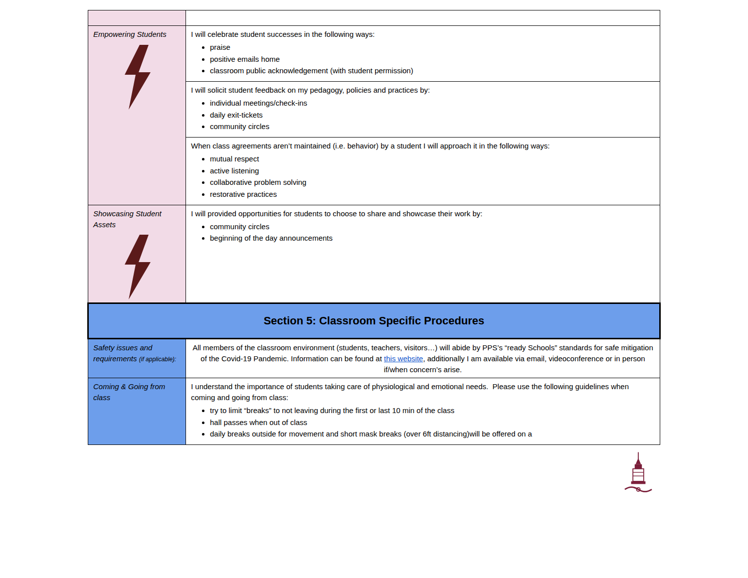| Empowering Students | I will celebrate student successes in the following ways: praise positive emails home classroom public acknowledgement (with student permission) |
| I will solicit student feedback on my pedagogy, policies and practices by: individual meetings/check-ins daily exit-tickets community circles |
| When class agreements aren’t maintained (i.e. behavior) by a student I will approach it in the following ways: mutual respect active listening collaborative problem solving restorative practices |
| Showcasing Student Assets | I will provided opportunities for students to choose to share and showcase their work by: community circles beginning of the day announcements |
| Section 5: Classroom Specific Procedures |
| Safety issues and requirements (if applicable): | All members of the classroom environment (students, teachers, visitors…) will abide by PPS’s “ready Schools” standards for safe mitigation of the Covid-19 Pandemic. Information can be found at this website , additionally I am available via email, videoconference or in person if/when concern’s arise. |
| Coming & Going from class | I understand the importance of students taking care of physiological and emotional needs. Please use the following guidelines when coming and going from class: try to limit “breaks” to not leaving during the first or last 10 min of the class hall passes when out of class daily breaks outside for movement and short mask breaks (over 6ft distancing)will be offered on a |